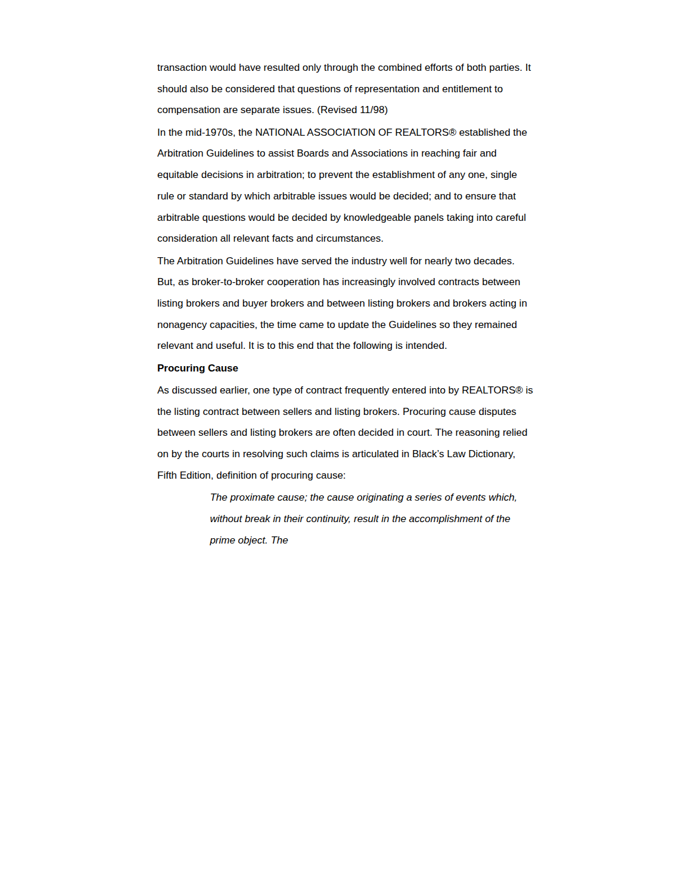transaction would have resulted only through the combined efforts of both parties. It should also be considered that questions of representation and entitlement to compensation are separate issues. (Revised 11/98)
In the mid-1970s, the NATIONAL ASSOCIATION OF REALTORS® established the Arbitration Guidelines to assist Boards and Associations in reaching fair and equitable decisions in arbitration; to prevent the establishment of any one, single rule or standard by which arbitrable issues would be decided; and to ensure that arbitrable questions would be decided by knowledgeable panels taking into careful consideration all relevant facts and circumstances.
The Arbitration Guidelines have served the industry well for nearly two decades. But, as broker-to-broker cooperation has increasingly involved contracts between listing brokers and buyer brokers and between listing brokers and brokers acting in nonagency capacities, the time came to update the Guidelines so they remained relevant and useful. It is to this end that the following is intended.
Procuring Cause
As discussed earlier, one type of contract frequently entered into by REALTORS® is the listing contract between sellers and listing brokers. Procuring cause disputes between sellers and listing brokers are often decided in court. The reasoning relied on by the courts in resolving such claims is articulated in Black’s Law Dictionary, Fifth Edition, definition of procuring cause:
The proximate cause; the cause originating a series of events which, without break in their continuity, result in the accomplishment of the prime object. The